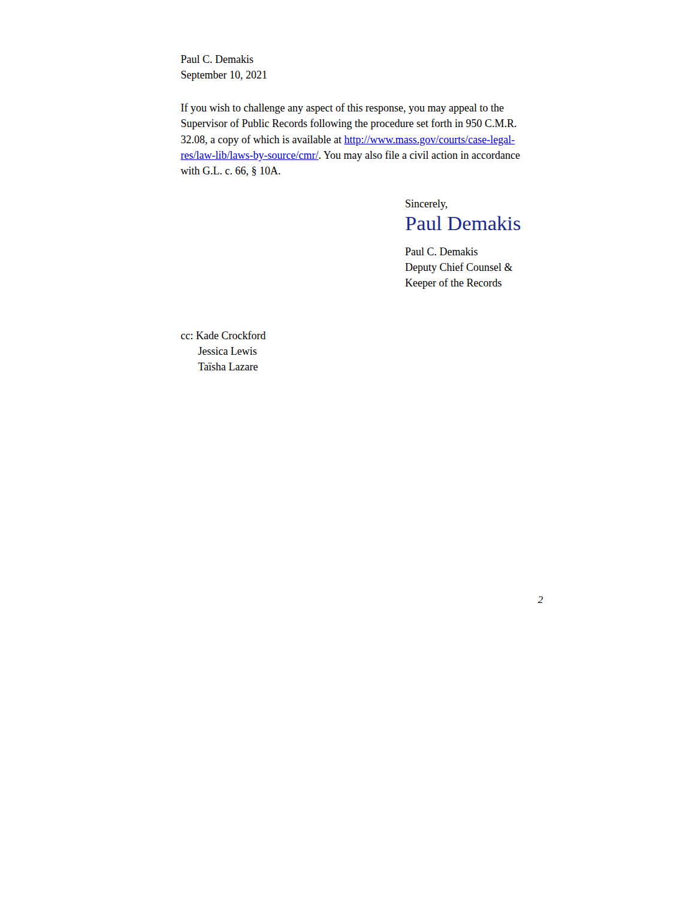Paul C. Demakis
September 10, 2021
If you wish to challenge any aspect of this response, you may appeal to the Supervisor of Public Records following the procedure set forth in 950 C.M.R. 32.08, a copy of which is available at http://www.mass.gov/courts/case-legal-res/law-lib/laws-by-source/cmr/. You may also file a civil action in accordance with G.L. c. 66, § 10A.
Sincerely,
Paul Demakis
Paul C. Demakis
Deputy Chief Counsel &
Keeper of the Records
cc: Kade Crockford
Jessica Lewis
Taïsha Lazare
2